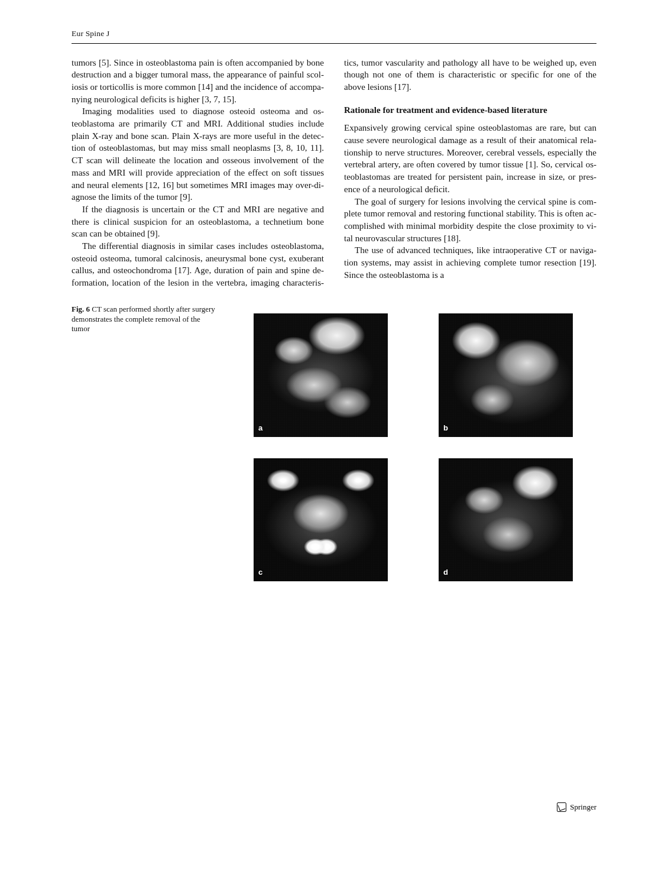Eur Spine J
tumors [5]. Since in osteoblastoma pain is often accompanied by bone destruction and a bigger tumoral mass, the appearance of painful scoliosis or torticollis is more common [14] and the incidence of accompanying neurological deficits is higher [3, 7, 15].
Imaging modalities used to diagnose osteoid osteoma and osteoblastoma are primarily CT and MRI. Additional studies include plain X-ray and bone scan. Plain X-rays are more useful in the detection of osteoblastomas, but may miss small neoplasms [3, 8, 10, 11]. CT scan will delineate the location and osseous involvement of the mass and MRI will provide appreciation of the effect on soft tissues and neural elements [12, 16] but sometimes MRI images may over-diagnose the limits of the tumor [9].
If the diagnosis is uncertain or the CT and MRI are negative and there is clinical suspicion for an osteoblastoma, a technetium bone scan can be obtained [9].
The differential diagnosis in similar cases includes osteoblastoma, osteoid osteoma, tumoral calcinosis, aneurysmal bone cyst, exuberant callus, and osteochondroma [17]. Age, duration of pain and spine deformation, location of the lesion in the vertebra, imaging characteristics, tumor vascularity and pathology all have to be weighed up, even though not one of them is characteristic or specific for one of the above lesions [17].
Rationale for treatment and evidence-based literature
Expansively growing cervical spine osteoblastomas are rare, but can cause severe neurological damage as a result of their anatomical relationship to nerve structures. Moreover, cerebral vessels, especially the vertebral artery, are often covered by tumor tissue [1]. So, cervical osteoblastomas are treated for persistent pain, increase in size, or presence of a neurological deficit.
The goal of surgery for lesions involving the cervical spine is complete tumor removal and restoring functional stability. This is often accomplished with minimal morbidity despite the close proximity to vital neurovascular structures [18].
The use of advanced techniques, like intraoperative CT or navigation systems, may assist in achieving complete tumor resection [19]. Since the osteoblastoma is a
Fig. 6 CT scan performed shortly after surgery demonstrates the complete removal of the tumor
a
b
c
d
Springer